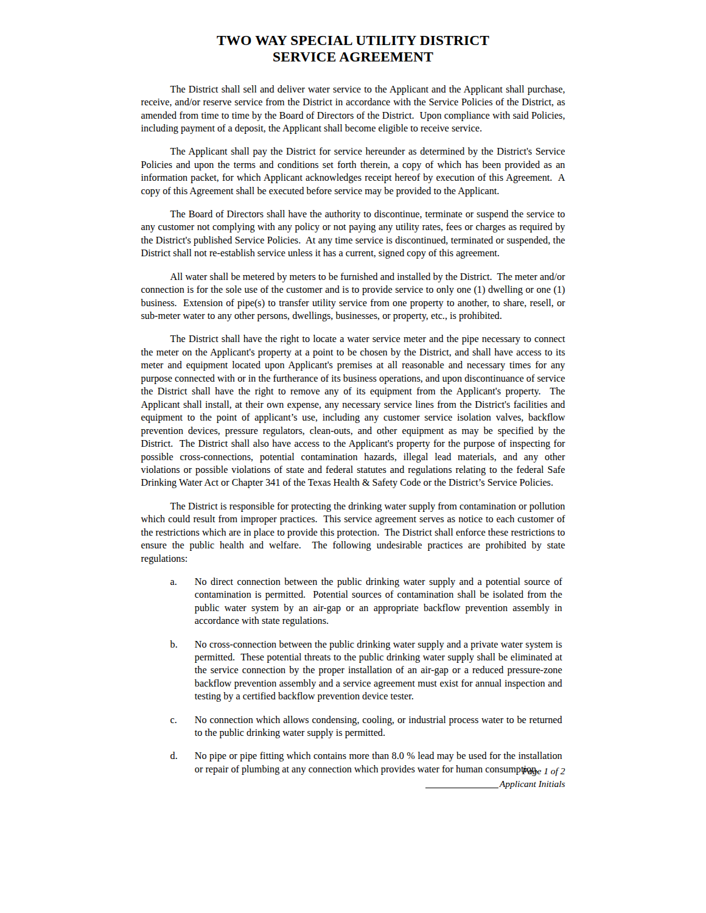TWO WAY SPECIAL UTILITY DISTRICT
SERVICE AGREEMENT
The District shall sell and deliver water service to the Applicant and the Applicant shall purchase, receive, and/or reserve service from the District in accordance with the Service Policies of the District, as amended from time to time by the Board of Directors of the District. Upon compliance with said Policies, including payment of a deposit, the Applicant shall become eligible to receive service.
The Applicant shall pay the District for service hereunder as determined by the District's Service Policies and upon the terms and conditions set forth therein, a copy of which has been provided as an information packet, for which Applicant acknowledges receipt hereof by execution of this Agreement. A copy of this Agreement shall be executed before service may be provided to the Applicant.
The Board of Directors shall have the authority to discontinue, terminate or suspend the service to any customer not complying with any policy or not paying any utility rates, fees or charges as required by the District's published Service Policies. At any time service is discontinued, terminated or suspended, the District shall not re-establish service unless it has a current, signed copy of this agreement.
All water shall be metered by meters to be furnished and installed by the District. The meter and/or connection is for the sole use of the customer and is to provide service to only one (1) dwelling or one (1) business. Extension of pipe(s) to transfer utility service from one property to another, to share, resell, or sub-meter water to any other persons, dwellings, businesses, or property, etc., is prohibited.
The District shall have the right to locate a water service meter and the pipe necessary to connect the meter on the Applicant's property at a point to be chosen by the District, and shall have access to its meter and equipment located upon Applicant's premises at all reasonable and necessary times for any purpose connected with or in the furtherance of its business operations, and upon discontinuance of service the District shall have the right to remove any of its equipment from the Applicant's property. The Applicant shall install, at their own expense, any necessary service lines from the District's facilities and equipment to the point of applicant’s use, including any customer service isolation valves, backflow prevention devices, pressure regulators, clean-outs, and other equipment as may be specified by the District. The District shall also have access to the Applicant's property for the purpose of inspecting for possible cross-connections, potential contamination hazards, illegal lead materials, and any other violations or possible violations of state and federal statutes and regulations relating to the federal Safe Drinking Water Act or Chapter 341 of the Texas Health & Safety Code or the District’s Service Policies.
The District is responsible for protecting the drinking water supply from contamination or pollution which could result from improper practices. This service agreement serves as notice to each customer of the restrictions which are in place to provide this protection. The District shall enforce these restrictions to ensure the public health and welfare. The following undesirable practices are prohibited by state regulations:
a. No direct connection between the public drinking water supply and a potential source of contamination is permitted. Potential sources of contamination shall be isolated from the public water system by an air-gap or an appropriate backflow prevention assembly in accordance with state regulations.
b. No cross-connection between the public drinking water supply and a private water system is permitted. These potential threats to the public drinking water supply shall be eliminated at the service connection by the proper installation of an air-gap or a reduced pressure-zone backflow prevention assembly and a service agreement must exist for annual inspection and testing by a certified backflow prevention device tester.
c. No connection which allows condensing, cooling, or industrial process water to be returned to the public drinking water supply is permitted.
d. No pipe or pipe fitting which contains more than 8.0 % lead may be used for the installation or repair of plumbing at any connection which provides water for human consumption.
Page 1 of 2 Applicant Initials